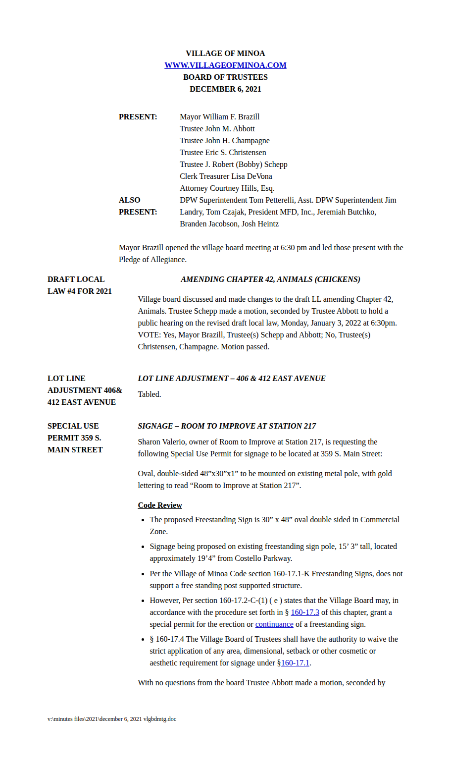VILLAGE OF MINOA
WWW.VILLAGEOFMINOA.COM
BOARD OF TRUSTEES
DECEMBER 6, 2021
| PRESENT: | Mayor William F. Brazill |
| | Trustee John M. Abbott |
| | Trustee John H. Champagne |
| | Trustee Eric S. Christensen |
| | Trustee J. Robert (Bobby) Schepp |
| | Clerk Treasurer Lisa DeVona |
| | Attorney Courtney Hills, Esq. |
| ALSO PRESENT: | DPW Superintendent Tom Petterelli, Asst. DPW Superintendent Jim Landry, Tom Czajak, President MFD, Inc., Jeremiah Butchko, Branden Jacobson, Josh Heintz |
Mayor Brazill opened the village board meeting at 6:30 pm and led those present with the Pledge of Allegiance.
DRAFT LOCAL LAW #4 FOR 2021
AMENDING CHAPTER 42, ANIMALS (CHICKENS)
Village board discussed and made changes to the draft LL amending Chapter 42, Animals. Trustee Schepp made a motion, seconded by Trustee Abbott to hold a public hearing on the revised draft local law, Monday, January 3, 2022 at 6:30pm. VOTE: Yes, Mayor Brazill, Trustee(s) Schepp and Abbott; No, Trustee(s) Christensen, Champagne. Motion passed.
LOT LINE ADJUSTMENT 406& 412 EAST AVENUE
LOT LINE ADJUSTMENT – 406 & 412 EAST AVENUE
Tabled.
SPECIAL USE PERMIT 359 S. MAIN STREET
SIGNAGE – ROOM TO IMPROVE AT STATION 217
Sharon Valerio, owner of Room to Improve at Station 217, is requesting the following Special Use Permit for signage to be located at 359 S. Main Street:
Oval, double-sided 48”x30”x1” to be mounted on existing metal pole, with gold lettering to read “Room to Improve at Station 217”.
Code Review
The proposed Freestanding Sign is 30” x 48” oval double sided in Commercial Zone.
Signage being proposed on existing freestanding sign pole, 15’ 3” tall, located approximately 19’4” from Costello Parkway.
Per the Village of Minoa Code section 160-17.1-K Freestanding Signs, does not support a free standing post supported structure.
However, Per section 160-17.2-C-(1) ( e ) states that the Village Board may, in accordance with the procedure set forth in § 160-17.3 of this chapter, grant a special permit for the erection or continuance of a freestanding sign.
§ 160-17.4 The Village Board of Trustees shall have the authority to waive the strict application of any area, dimensional, setback or other cosmetic or aesthetic requirement for signage under §160-17.1.
With no questions from the board Trustee Abbott made a motion, seconded by
v:\minutes files\2021\december 6, 2021 vlgbdmtg.doc